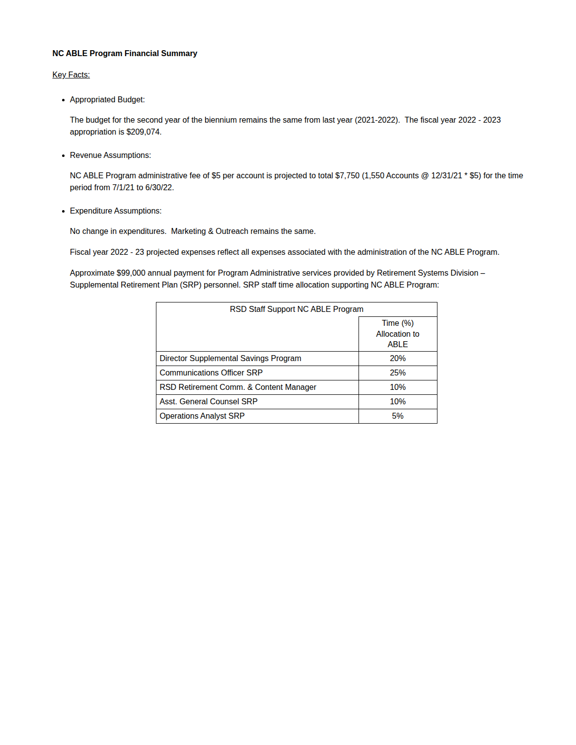NC ABLE Program Financial Summary
Key Facts:
Appropriated Budget:
The budget for the second year of the biennium remains the same from last year (2021-2022). The fiscal year 2022 - 2023 appropriation is $209,074.
Revenue Assumptions:
NC ABLE Program administrative fee of $5 per account is projected to total $7,750 (1,550 Accounts @ 12/31/21 * $5) for the time period from 7/1/21 to 6/30/22.
Expenditure Assumptions:
No change in expenditures. Marketing & Outreach remains the same.
Fiscal year 2022 - 23 projected expenses reflect all expenses associated with the administration of the NC ABLE Program.
Approximate $99,000 annual payment for Program Administrative services provided by Retirement Systems Division – Supplemental Retirement Plan (SRP) personnel. SRP staff time allocation supporting NC ABLE Program:
RSD Staff Support NC ABLE Program
| | Time (%) Allocation to ABLE |
| --- | --- |
| Director Supplemental Savings Program | 20% |
| Communications Officer SRP | 25% |
| RSD Retirement Comm. & Content Manager | 10% |
| Asst. General Counsel SRP | 10% |
| Operations Analyst SRP | 5% |